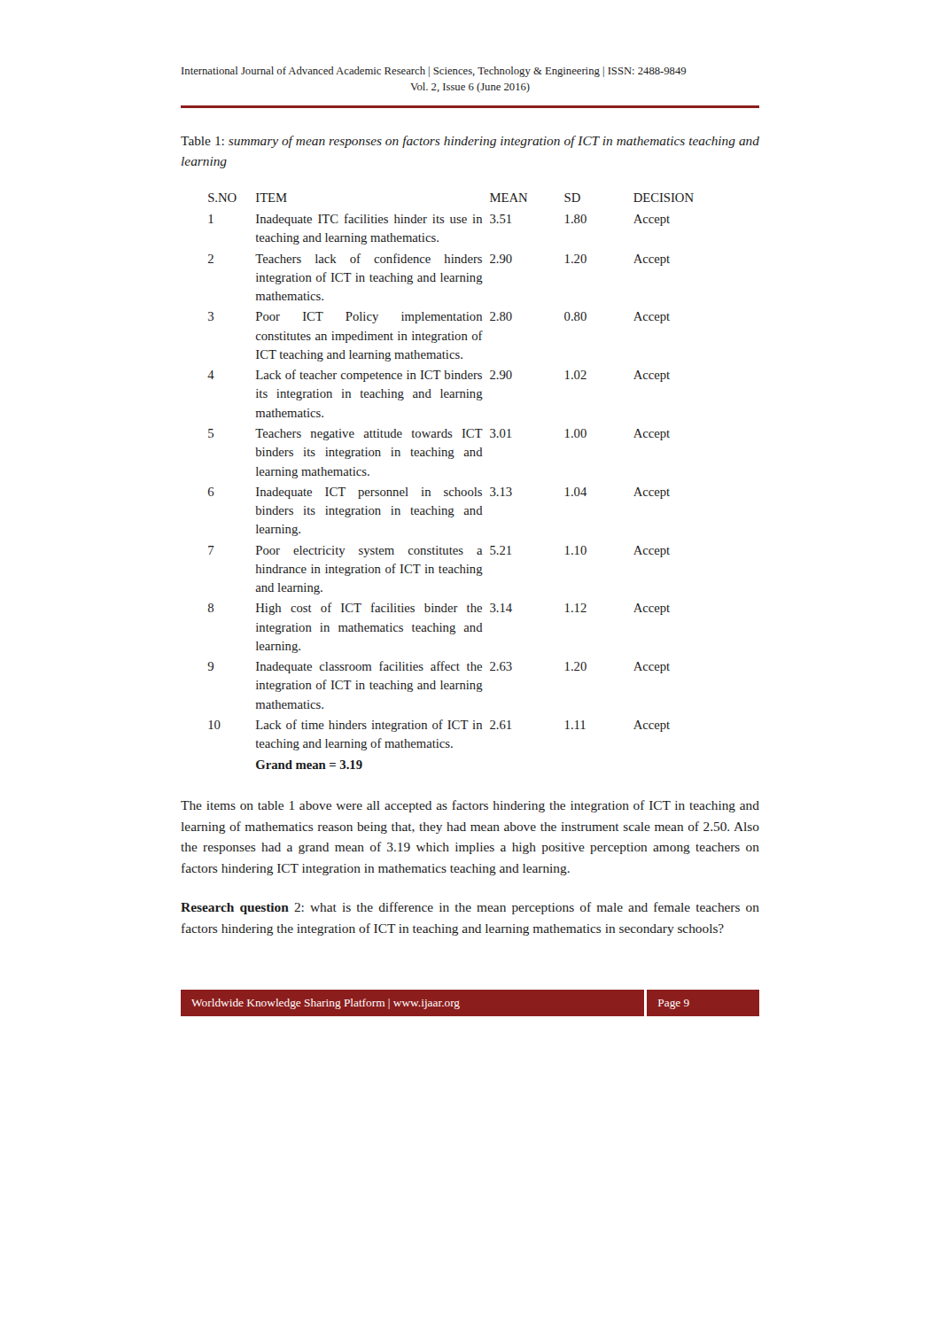International Journal of Advanced Academic Research | Sciences, Technology & Engineering | ISSN: 2488-9849 Vol. 2, Issue 6 (June 2016)
Table 1: summary of mean responses on factors hindering integration of ICT in mathematics teaching and learning
| S.NO | ITEM | MEAN | SD | DECISION |
| --- | --- | --- | --- | --- |
| 1 | Inadequate ITC facilities hinder its use in teaching and learning mathematics. | 3.51 | 1.80 | Accept |
| 2 | Teachers lack of confidence hinders integration of ICT in teaching and learning mathematics. | 2.90 | 1.20 | Accept |
| 3 | Poor ICT Policy implementation constitutes an impediment in integration of ICT teaching and learning mathematics. | 2.80 | 0.80 | Accept |
| 4 | Lack of teacher competence in ICT binders its integration in teaching and learning mathematics. | 2.90 | 1.02 | Accept |
| 5 | Teachers negative attitude towards ICT binders its integration in teaching and learning mathematics. | 3.01 | 1.00 | Accept |
| 6 | Inadequate ICT personnel in schools binders its integration in teaching and learning. | 3.13 | 1.04 | Accept |
| 7 | Poor electricity system constitutes a hindrance in integration of ICT in teaching and learning. | 5.21 | 1.10 | Accept |
| 8 | High cost of ICT facilities binder the integration in mathematics teaching and learning. | 3.14 | 1.12 | Accept |
| 9 | Inadequate classroom facilities affect the integration of ICT in teaching and learning mathematics. | 2.63 | 1.20 | Accept |
| 10 | Lack of time hinders integration of ICT in teaching and learning of mathematics. | 2.61 | 1.11 | Accept |
| | Grand mean = 3.19 | | | |
The items on table 1 above were all accepted as factors hindering the integration of ICT in teaching and learning of mathematics reason being that, they had mean above the instrument scale mean of 2.50. Also the responses had a grand mean of 3.19 which implies a high positive perception among teachers on factors hindering ICT integration in mathematics teaching and learning.
Research question 2: what is the difference in the mean perceptions of male and female teachers on factors hindering the integration of ICT in teaching and learning mathematics in secondary schools?
Worldwide Knowledge Sharing Platform | www.ijaar.org
Page 9